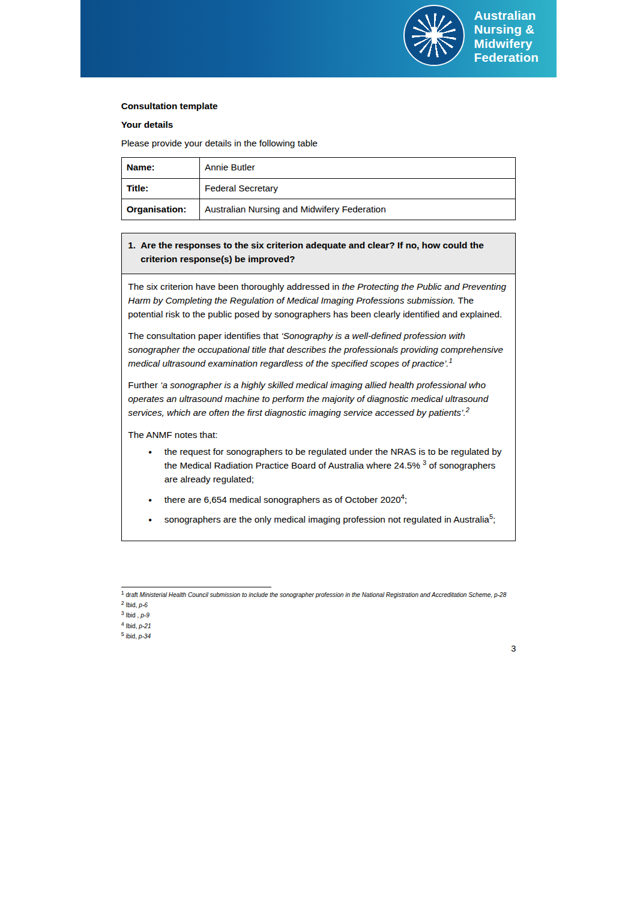Australian Nursing & Midwifery Federation
Consultation template
Your details
Please provide your details in the following table
| Name: | Annie Butler |
| Title: | Federal Secretary |
| Organisation: | Australian Nursing and Midwifery Federation |
| 1. Are the responses to the six criterion adequate and clear? If no, how could the criterion response(s) be improved? |
| The six criterion have been thoroughly addressed in the Protecting the Public and Preventing Harm by Completing the Regulation of Medical Imaging Professions submission. The potential risk to the public posed by sonographers has been clearly identified and explained. The consultation paper identifies that ‘Sonography is a well-defined profession with sonographer the occupational title that describes the professionals providing comprehensive medical ultrasound examination regardless of the specified scopes of practice’. 1 Further ‘a sonographer is a highly skilled medical imaging allied health professional who operates an ultrasound machine to perform the majority of diagnostic medical ultrasound services, which are often the first diagnostic imaging service accessed by patients’. 2 The ANMF notes that: the request for sonographers to be regulated under the NRAS is to be regulated by the Medical Radiation Practice Board of Australia where 24.5% 3 of sonographers are already regulated; there are 6,654 medical sonographers as of October 2020 4 ; sonographers are the only medical imaging profession not regulated in Australia 5 ; |
1 draft Ministerial Health Council submission to include the sonographer profession in the National Registration and Accreditation Scheme, p-28
2 Ibid, p-6
3 Ibid , p-9
4 Ibid, p-21
5 ibid, p-34
3